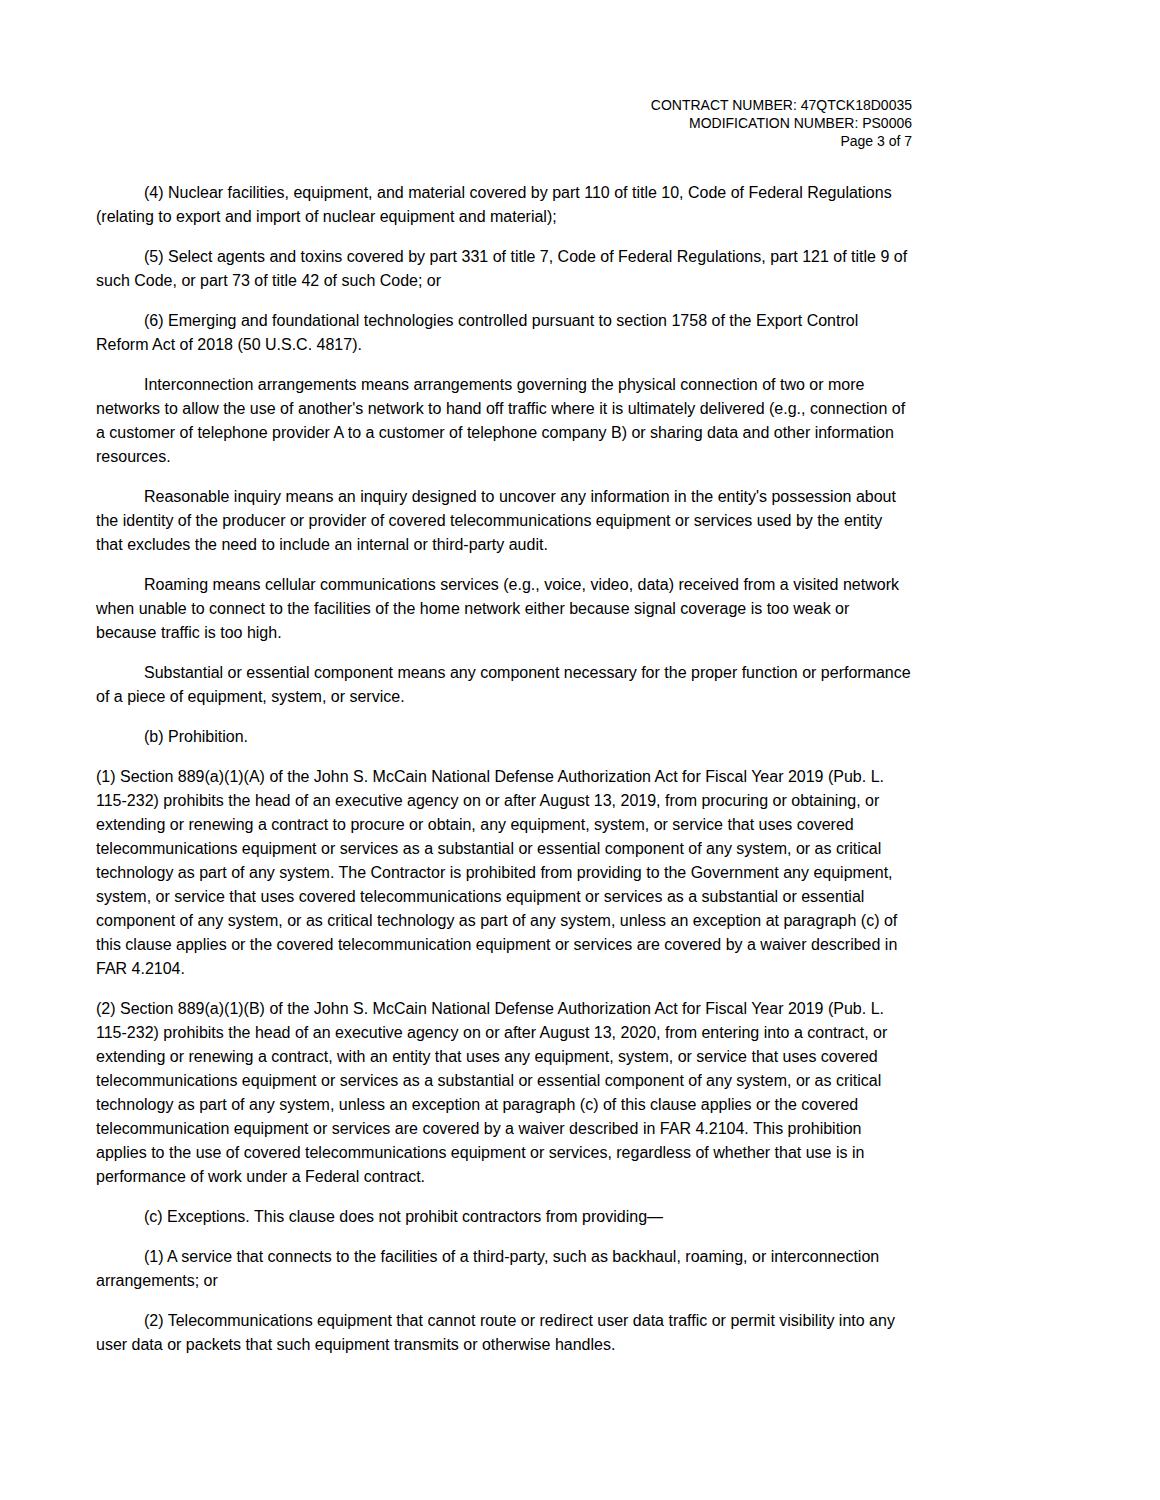CONTRACT NUMBER: 47QTCK18D0035
MODIFICATION NUMBER: PS0006
Page 3 of 7
(4) Nuclear facilities, equipment, and material covered by part 110 of title 10, Code of Federal Regulations (relating to export and import of nuclear equipment and material);
(5) Select agents and toxins covered by part 331 of title 7, Code of Federal Regulations, part 121 of title 9 of such Code, or part 73 of title 42 of such Code; or
(6) Emerging and foundational technologies controlled pursuant to section 1758 of the Export Control Reform Act of 2018 (50 U.S.C. 4817).
Interconnection arrangements means arrangements governing the physical connection of two or more networks to allow the use of another's network to hand off traffic where it is ultimately delivered (e.g., connection of a customer of telephone provider A to a customer of telephone company B) or sharing data and other information resources.
Reasonable inquiry means an inquiry designed to uncover any information in the entity's possession about the identity of the producer or provider of covered telecommunications equipment or services used by the entity that excludes the need to include an internal or third-party audit.
Roaming means cellular communications services (e.g., voice, video, data) received from a visited network when unable to connect to the facilities of the home network either because signal coverage is too weak or because traffic is too high.
Substantial or essential component means any component necessary for the proper function or performance of a piece of equipment, system, or service.
(b) Prohibition.
(1) Section 889(a)(1)(A) of the John S. McCain National Defense Authorization Act for Fiscal Year 2019 (Pub. L. 115-232) prohibits the head of an executive agency on or after August 13, 2019, from procuring or obtaining, or extending or renewing a contract to procure or obtain, any equipment, system, or service that uses covered telecommunications equipment or services as a substantial or essential component of any system, or as critical technology as part of any system. The Contractor is prohibited from providing to the Government any equipment, system, or service that uses covered telecommunications equipment or services as a substantial or essential component of any system, or as critical technology as part of any system, unless an exception at paragraph (c) of this clause applies or the covered telecommunication equipment or services are covered by a waiver described in FAR 4.2104.
(2) Section 889(a)(1)(B) of the John S. McCain National Defense Authorization Act for Fiscal Year 2019 (Pub. L. 115-232) prohibits the head of an executive agency on or after August 13, 2020, from entering into a contract, or extending or renewing a contract, with an entity that uses any equipment, system, or service that uses covered telecommunications equipment or services as a substantial or essential component of any system, or as critical technology as part of any system, unless an exception at paragraph (c) of this clause applies or the covered telecommunication equipment or services are covered by a waiver described in FAR 4.2104. This prohibition applies to the use of covered telecommunications equipment or services, regardless of whether that use is in performance of work under a Federal contract.
(c) Exceptions. This clause does not prohibit contractors from providing—
(1) A service that connects to the facilities of a third-party, such as backhaul, roaming, or interconnection arrangements; or
(2) Telecommunications equipment that cannot route or redirect user data traffic or permit visibility into any user data or packets that such equipment transmits or otherwise handles.